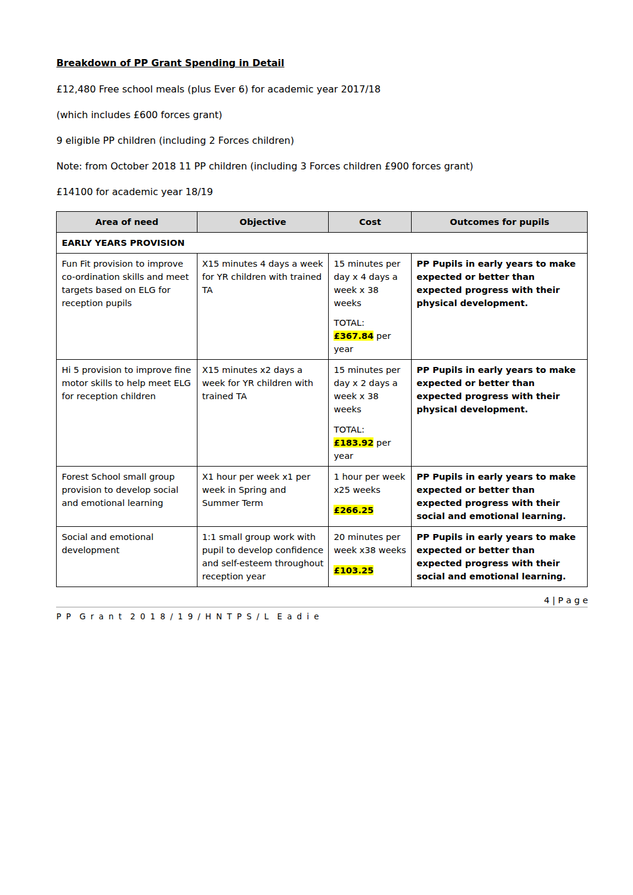Breakdown of PP Grant Spending in Detail
£12,480 Free school meals (plus Ever 6) for academic year 2017/18
(which includes £600 forces grant)
9 eligible PP children (including 2 Forces children)
Note: from October 2018 11 PP children (including 3 Forces children £900 forces grant)
£14100 for academic year 18/19
| Area of need | Objective | Cost | Outcomes for pupils |
| --- | --- | --- | --- |
| EARLY YEARS PROVISION |
| Fun Fit provision to improve co-ordination skills and meet targets based on ELG for reception pupils | X15 minutes 4 days a week for YR children with trained TA | 15 minutes per day x 4 days a week x 38 weeks TOTAL: £367.84 per year | PP Pupils in early years to make expected or better than expected progress with their physical development. |
| Hi 5 provision to improve fine motor skills to help meet ELG for reception children | X15 minutes x2 days a week for YR children with trained TA | 15 minutes per day x 2 days a week x 38 weeks TOTAL: £183.92 per year | PP Pupils in early years to make expected or better than expected progress with their physical development. |
| Forest School small group provision to develop social and emotional learning | X1 hour per week x1 per week in Spring and Summer Term | 1 hour per week x25 weeks £266.25 | PP Pupils in early years to make expected or better than expected progress with their social and emotional learning. |
| Social and emotional development | 1:1 small group work with pupil to develop confidence and self-esteem throughout reception year | 20 minutes per week x38 weeks £103.25 | PP Pupils in early years to make expected or better than expected progress with their social and emotional learning. |
4 | P a g e P P G r a n t 2 0 1 8 / 1 9 / H N T P S / L E a d i e